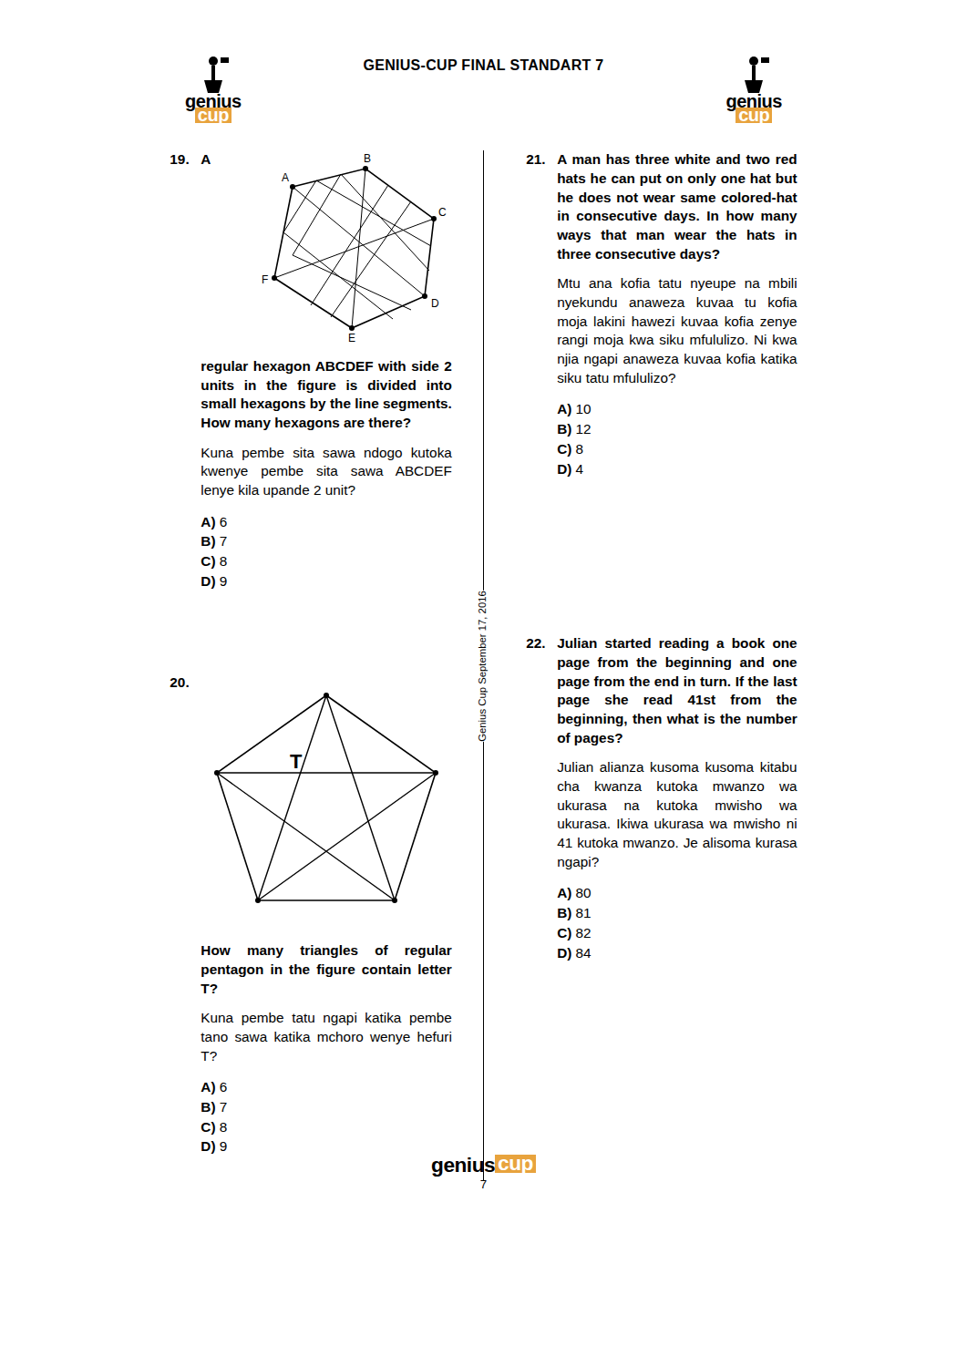genius
cup
genius
cup
GENIUS-CUP FINAL STANDART 7
19.
A B C D E F
A regular hexagon ABCDEF with side 2 units in the figure is divided into small hexagons by the line segments. How many hexagons are there?
Kuna pembe sita sawa ndogo kutoka kwenye pembe sita sawa ABCDEF lenye kila upande 2 unit?
A) 6
B) 7
C) 8
D) 9
20.
T
How many triangles of regular pentagon in the figure contain letter T?
Kuna pembe tatu ngapi katika pembe tano sawa katika mchoro wenye hefuri T?
A) 6
B) 7
C) 8
D) 9
Genius Cup September 17, 2016
21.
A man has three white and two red hats he can put on only one hat but he does not wear same colored-hat in consecutive days. In how many ways that man wear the hats in three consecutive days?
Mtu ana kofia tatu nyeupe na mbili nyekundu anaweza kuvaa tu kofia moja lakini hawezi kuvaa kofia zenye rangi moja kwa siku mfululizo. Ni kwa njia ngapi anaweza kuvaa kofia katika siku tatu mfululizo?
A) 10
B) 12
C) 8
D) 4
22.
Julian started reading a book one page from the beginning and one page from the end in turn. If the last page she read 41st from the beginning, then what is the number of pages?
Julian alianza kusoma kusoma kitabu cha kwanza kutoka mwanzo wa ukurasa na kutoka mwisho wa ukurasa. Ikiwa ukurasa wa mwisho ni 41 kutoka mwanzo. Je alisoma kurasa ngapi?
A) 80
B) 81
C) 82
D) 84
genius cup
7